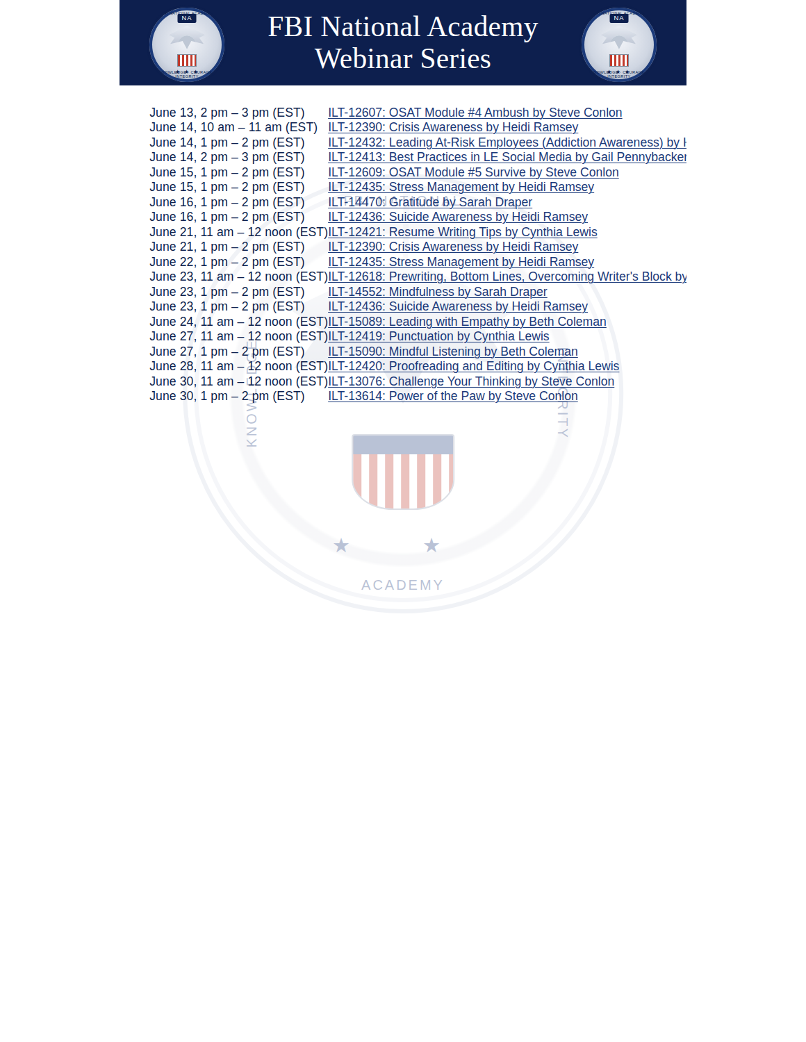NA
★ ★ ★
FBI NATIONAL ACADEMY KNOWLEDGE · COURAGE · INTEGRITY
FBI National Academy
Webinar Series
NA
★ ★ ★
FBI NATIONAL ACADEMY KNOWLEDGE · COURAGE · INTEGRITY
FBI NATIONAL ACADEMY KNOWLEDGE INTEGRITY
★ ★
| June 13, 2 pm – 3 pm (EST) | ILT-12607: OSAT Module #4 Ambush by Steve Conlon |
| June 14, 10 am – 11 am (EST) | ILT-12390: Crisis Awareness by Heidi Ramsey |
| June 14, 1 pm – 2 pm (EST) | ILT-12432: Leading At-Risk Employees (Addiction Awareness) by Heidi Ramsey |
| June 14, 2 pm – 3 pm (EST) | ILT-12413: Best Practices in LE Social Media by Gail Pennybacker and Ken White |
| June 15, 1 pm – 2 pm (EST) | ILT-12609: OSAT Module #5 Survive by Steve Conlon |
| June 15, 1 pm – 2 pm (EST) | ILT-12435: Stress Management by Heidi Ramsey |
| June 16, 1 pm – 2 pm (EST) | ILT-14470: Gratitude by Sarah Draper |
| June 16, 1 pm – 2 pm (EST) | ILT-12436: Suicide Awareness by Heidi Ramsey |
| June 21, 11 am – 12 noon (EST) | ILT-12421: Resume Writing Tips by Cynthia Lewis |
| June 21, 1 pm – 2 pm (EST) | ILT-12390: Crisis Awareness by Heidi Ramsey |
| June 22, 1 pm – 2 pm (EST) | ILT-12435: Stress Management by Heidi Ramsey |
| June 23, 11 am – 12 noon (EST) | ILT-12618: Prewriting, Bottom Lines, Overcoming Writer's Block by Cynthia Lewis |
| June 23, 1 pm – 2 pm (EST) | ILT-14552: Mindfulness by Sarah Draper |
| June 23, 1 pm – 2 pm (EST) | ILT-12436: Suicide Awareness by Heidi Ramsey |
| June 24, 11 am – 12 noon (EST) | ILT-15089: Leading with Empathy by Beth Coleman |
| June 27, 11 am – 12 noon (EST) | ILT-12419: Punctuation by Cynthia Lewis |
| June 27, 1 pm – 2 pm (EST) | ILT-15090: Mindful Listening by Beth Coleman |
| June 28, 11 am – 12 noon (EST) | ILT-12420: Proofreading and Editing by Cynthia Lewis |
| June 30, 11 am – 12 noon (EST) | ILT-13076: Challenge Your Thinking by Steve Conlon |
| June 30, 1 pm – 2 pm (EST) | ILT-13614: Power of the Paw by Steve Conlon |